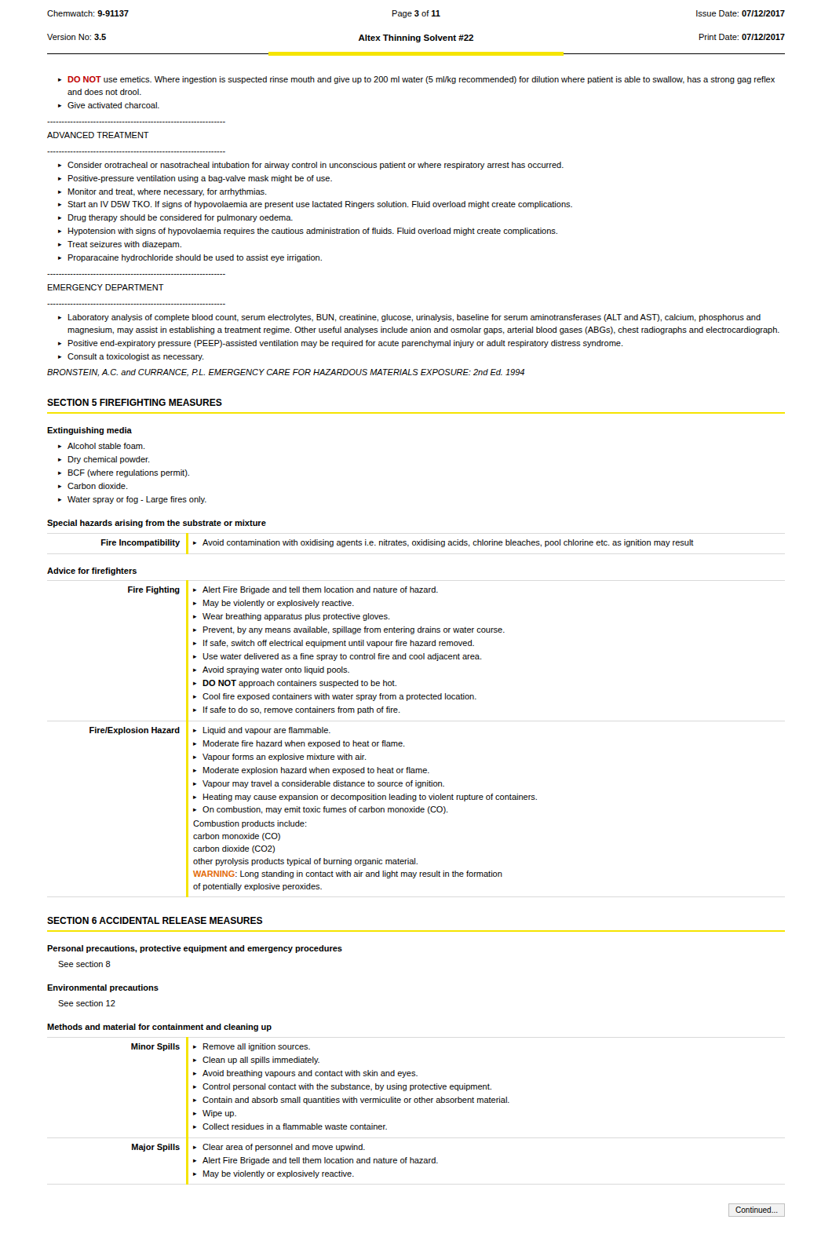Chemwatch: 9-91137
Version No: 3.5
Page 3 of 11
Altex Thinning Solvent #22
Issue Date: 07/12/2017
Print Date: 07/12/2017
DO NOT use emetics. Where ingestion is suspected rinse mouth and give up to 200 ml water (5 ml/kg recommended) for dilution where patient is able to swallow, has a strong gag reflex and does not drool.
Give activated charcoal.
--------------------------------------------------------------
ADVANCED TREATMENT
--------------------------------------------------------------
Consider orotracheal or nasotracheal intubation for airway control in unconscious patient or where respiratory arrest has occurred.
Positive-pressure ventilation using a bag-valve mask might be of use.
Monitor and treat, where necessary, for arrhythmias.
Start an IV D5W TKO. If signs of hypovolaemia are present use lactated Ringers solution. Fluid overload might create complications.
Drug therapy should be considered for pulmonary oedema.
Hypotension with signs of hypovolaemia requires the cautious administration of fluids. Fluid overload might create complications.
Treat seizures with diazepam.
Proparacaine hydrochloride should be used to assist eye irrigation.
--------------------------------------------------------------
EMERGENCY DEPARTMENT
--------------------------------------------------------------
Laboratory analysis of complete blood count, serum electrolytes, BUN, creatinine, glucose, urinalysis, baseline for serum aminotransferases (ALT and AST), calcium, phosphorus and magnesium, may assist in establishing a treatment regime. Other useful analyses include anion and osmolar gaps, arterial blood gases (ABGs), chest radiographs and electrocardiograph.
Positive end-expiratory pressure (PEEP)-assisted ventilation may be required for acute parenchymal injury or adult respiratory distress syndrome.
Consult a toxicologist as necessary.
BRONSTEIN, A.C. and CURRANCE, P.L. EMERGENCY CARE FOR HAZARDOUS MATERIALS EXPOSURE: 2nd Ed. 1994
SECTION 5 FIREFIGHTING MEASURES
Extinguishing media
Alcohol stable foam.
Dry chemical powder.
BCF (where regulations permit).
Carbon dioxide.
Water spray or fog - Large fires only.
Special hazards arising from the substrate or mixture
| Fire Incompatibility | Avoid contamination with oxidising agents i.e. nitrates, oxidising acids, chlorine bleaches, pool chlorine etc. as ignition may result |
Advice for firefighters
| Fire Fighting | Alert Fire Brigade and tell them location and nature of hazard. May be violently or explosively reactive. Wear breathing apparatus plus protective gloves. Prevent, by any means available, spillage from entering drains or water course. If safe, switch off electrical equipment until vapour fire hazard removed. Use water delivered as a fine spray to control fire and cool adjacent area. Avoid spraying water onto liquid pools. DO NOT approach containers suspected to be hot. Cool fire exposed containers with water spray from a protected location. If safe to do so, remove containers from path of fire. |
| Fire/Explosion Hazard | Liquid and vapour are flammable. Moderate fire hazard when exposed to heat or flame. Vapour forms an explosive mixture with air. Moderate explosion hazard when exposed to heat or flame. Vapour may travel a considerable distance to source of ignition. Heating may cause expansion or decomposition leading to violent rupture of containers. On combustion, may emit toxic fumes of carbon monoxide (CO). Combustion products include: carbon monoxide (CO) carbon dioxide (CO2) other pyrolysis products typical of burning organic material. WARNING : Long standing in contact with air and light may result in the formation of potentially explosive peroxides. |
SECTION 6 ACCIDENTAL RELEASE MEASURES
Personal precautions, protective equipment and emergency procedures
See section 8
Environmental precautions
See section 12
Methods and material for containment and cleaning up
| Minor Spills | Remove all ignition sources. Clean up all spills immediately. Avoid breathing vapours and contact with skin and eyes. Control personal contact with the substance, by using protective equipment. Contain and absorb small quantities with vermiculite or other absorbent material. Wipe up. Collect residues in a flammable waste container. |
| Major Spills | Clear area of personnel and move upwind. Alert Fire Brigade and tell them location and nature of hazard. May be violently or explosively reactive. |
Continued...